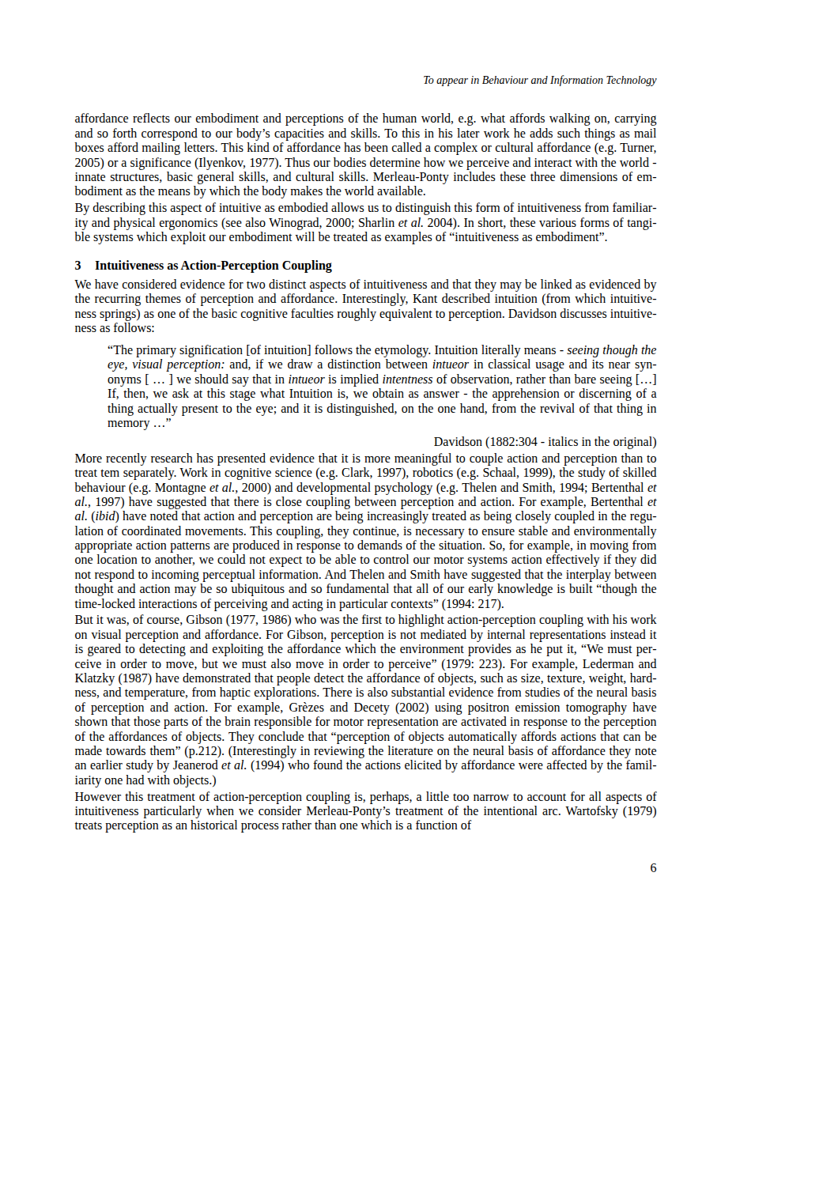To appear in Behaviour and Information Technology
affordance reflects our embodiment and perceptions of the human world, e.g. what affords walking on, carrying and so forth correspond to our body’s capacities and skills. To this in his later work he adds such things as mail boxes afford mailing letters. This kind of affordance has been called a complex or cultural affordance (e.g. Turner, 2005) or a significance (Ilyenkov, 1977). Thus our bodies determine how we perceive and interact with the world - innate structures, basic general skills, and cultural skills. Merleau-Ponty includes these three dimensions of embodiment as the means by which the body makes the world available.
By describing this aspect of intuitive as embodied allows us to distinguish this form of intuitiveness from familiarity and physical ergonomics (see also Winograd, 2000; Sharlin et al. 2004). In short, these various forms of tangible systems which exploit our embodiment will be treated as examples of “intuitiveness as embodiment”.
3 Intuitiveness as Action-Perception Coupling
We have considered evidence for two distinct aspects of intuitiveness and that they may be linked as evidenced by the recurring themes of perception and affordance. Interestingly, Kant described intuition (from which intuitiveness springs) as one of the basic cognitive faculties roughly equivalent to perception. Davidson discusses intuitiveness as follows:
“The primary signification [of intuition] follows the etymology. Intuition literally means - seeing though the eye, visual perception: and, if we draw a distinction between intueor in classical usage and its near synonyms [ … ] we should say that in intueor is implied intentness of observation, rather than bare seeing […] If, then, we ask at this stage what Intuition is, we obtain as answer - the apprehension or discerning of a thing actually present to the eye; and it is distinguished, on the one hand, from the revival of that thing in memory …”
Davidson (1882:304 - italics in the original)
More recently research has presented evidence that it is more meaningful to couple action and perception than to treat tem separately. Work in cognitive science (e.g. Clark, 1997), robotics (e.g. Schaal, 1999), the study of skilled behaviour (e.g. Montagne et al., 2000) and developmental psychology (e.g. Thelen and Smith, 1994; Bertenthal et al., 1997) have suggested that there is close coupling between perception and action. For example, Bertenthal et al. (ibid) have noted that action and perception are being increasingly treated as being closely coupled in the regulation of coordinated movements. This coupling, they continue, is necessary to ensure stable and environmentally appropriate action patterns are produced in response to demands of the situation. So, for example, in moving from one location to another, we could not expect to be able to control our motor systems action effectively if they did not respond to incoming perceptual information. And Thelen and Smith have suggested that the interplay between thought and action may be so ubiquitous and so fundamental that all of our early knowledge is built “though the time-locked interactions of perceiving and acting in particular contexts” (1994: 217).
But it was, of course, Gibson (1977, 1986) who was the first to highlight action-perception coupling with his work on visual perception and affordance. For Gibson, perception is not mediated by internal representations instead it is geared to detecting and exploiting the affordance which the environment provides as he put it, “We must perceive in order to move, but we must also move in order to perceive” (1979: 223). For example, Lederman and Klatzky (1987) have demonstrated that people detect the affordance of objects, such as size, texture, weight, hardness, and temperature, from haptic explorations. There is also substantial evidence from studies of the neural basis of perception and action. For example, Grèzes and Decety (2002) using positron emission tomography have shown that those parts of the brain responsible for motor representation are activated in response to the perception of the affordances of objects. They conclude that “perception of objects automatically affords actions that can be made towards them” (p.212). (Interestingly in reviewing the literature on the neural basis of affordance they note an earlier study by Jeanerod et al. (1994) who found the actions elicited by affordance were affected by the familiarity one had with objects.)
However this treatment of action-perception coupling is, perhaps, a little too narrow to account for all aspects of intuitiveness particularly when we consider Merleau-Ponty’s treatment of the intentional arc. Wartofsky (1979) treats perception as an historical process rather than one which is a function of
6